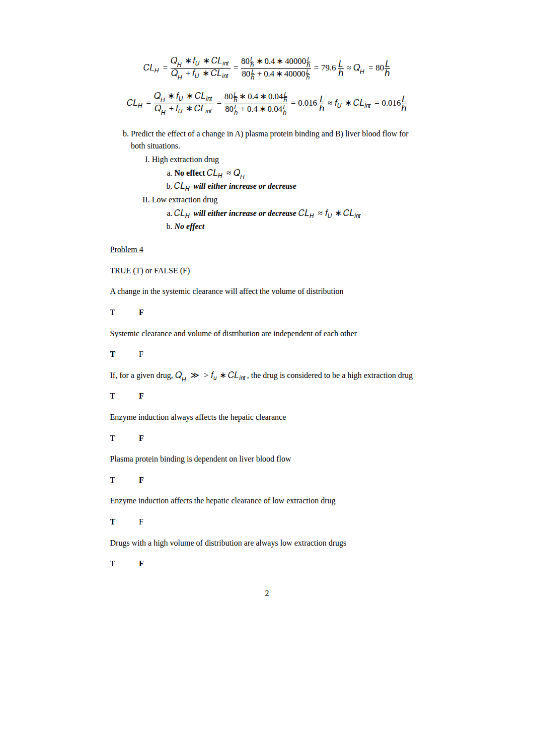CLH = QH ∗ fU ∗ CLint QH + fU ∗ CLint = 80 Lh ∗ 0.4 ∗ 40000 Lh 80 Lh + 0.4 ∗ 40000 Lh = 79.6 Lh ≈ QH = 80 Lh
CLH = QH ∗ fU ∗ CLint QH + fU ∗ CLint = 80 Lh ∗ 0.4 ∗ 0.04 Lh 80 Lh + 0.4 ∗ 0.04 Lh = 0.016 Lh ≈ fU ∗ CLint = 0.016 Lh
Predict the effect of a change in A) plasma protein binding and B) liver blood flow for both situations.
High extraction drug
No effect CLH ≈ QH
CLH will either increase or decrease
Low extraction drug
CLH will either increase or decrease CLH ≈ fU ∗ CLint
No effect
Problem 4
TRUE (T) or FALSE (F)
A change in the systemic clearance will affect the volume of distribution
TF
Systemic clearance and volume of distribution are independent of each other
TF
If, for a given drug, QH ≫ > fu ∗ CLint , the drug is considered to be a high extraction drug
TF
Enzyme induction always affects the hepatic clearance
TF
Plasma protein binding is dependent on liver blood flow
TF
Enzyme induction affects the hepatic clearance of low extraction drug
TF
Drugs with a high volume of distribution are always low extraction drugs
TF
2